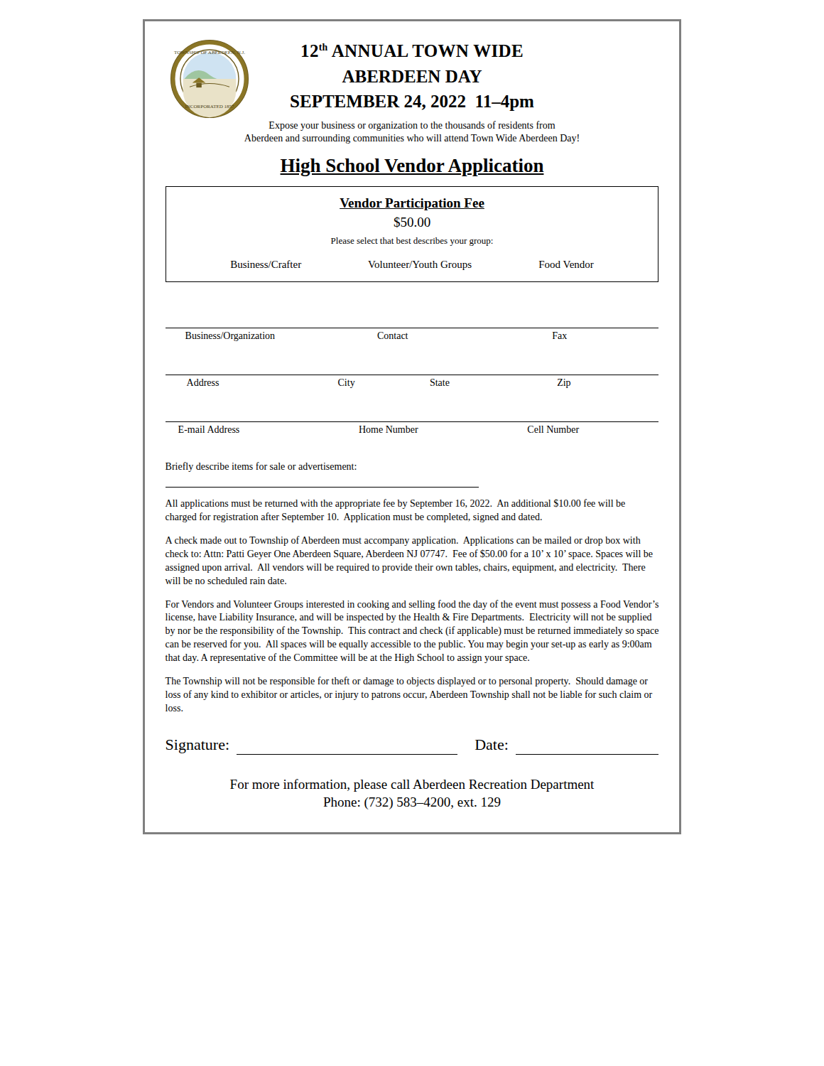TOWNSHIP OF ABERDEEN, N.J. INCORPORATED 1857
12th ANNUAL TOWN WIDE
ABERDEEN DAY
SEPTEMBER 24, 2022 11–4pm
Expose your business or organization to the thousands of residents from
Aberdeen and surrounding communities who will attend Town Wide Aberdeen Day!
High School Vendor Application
Vendor Participation Fee
$50.00
Please select that best describes your group:
Business/Crafter Volunteer/Youth Groups Food Vendor
Business/Organization Contact Fax
Address City State Zip
E-mail Address Home Number Cell Number
Briefly describe items for sale or advertisement:
All applications must be returned with the appropriate fee by September 16, 2022. An additional $10.00 fee will be charged for registration after September 10. Application must be completed, signed and dated.
A check made out to Township of Aberdeen must accompany application. Applications can be mailed or drop box with check to: Attn: Patti Geyer One Aberdeen Square, Aberdeen NJ 07747. Fee of $50.00 for a 10’ x 10’ space. Spaces will be assigned upon arrival. All vendors will be required to provide their own tables, chairs, equipment, and electricity. There will be no scheduled rain date.
For Vendors and Volunteer Groups interested in cooking and selling food the day of the event must possess a Food Vendor’s license, have Liability Insurance, and will be inspected by the Health & Fire Departments. Electricity will not be supplied by nor be the responsibility of the Township. This contract and check (if applicable) must be returned immediately so space can be reserved for you. All spaces will be equally accessible to the public. You may begin your set-up as early as 9:00am that day. A representative of the Committee will be at the High School to assign your space.
The Township will not be responsible for theft or damage to objects displayed or to personal property. Should damage or loss of any kind to exhibitor or articles, or injury to patrons occur, Aberdeen Township shall not be liable for such claim or loss.
Signature: Date:
For more information, please call Aberdeen Recreation Department
Phone: (732) 583–4200, ext. 129